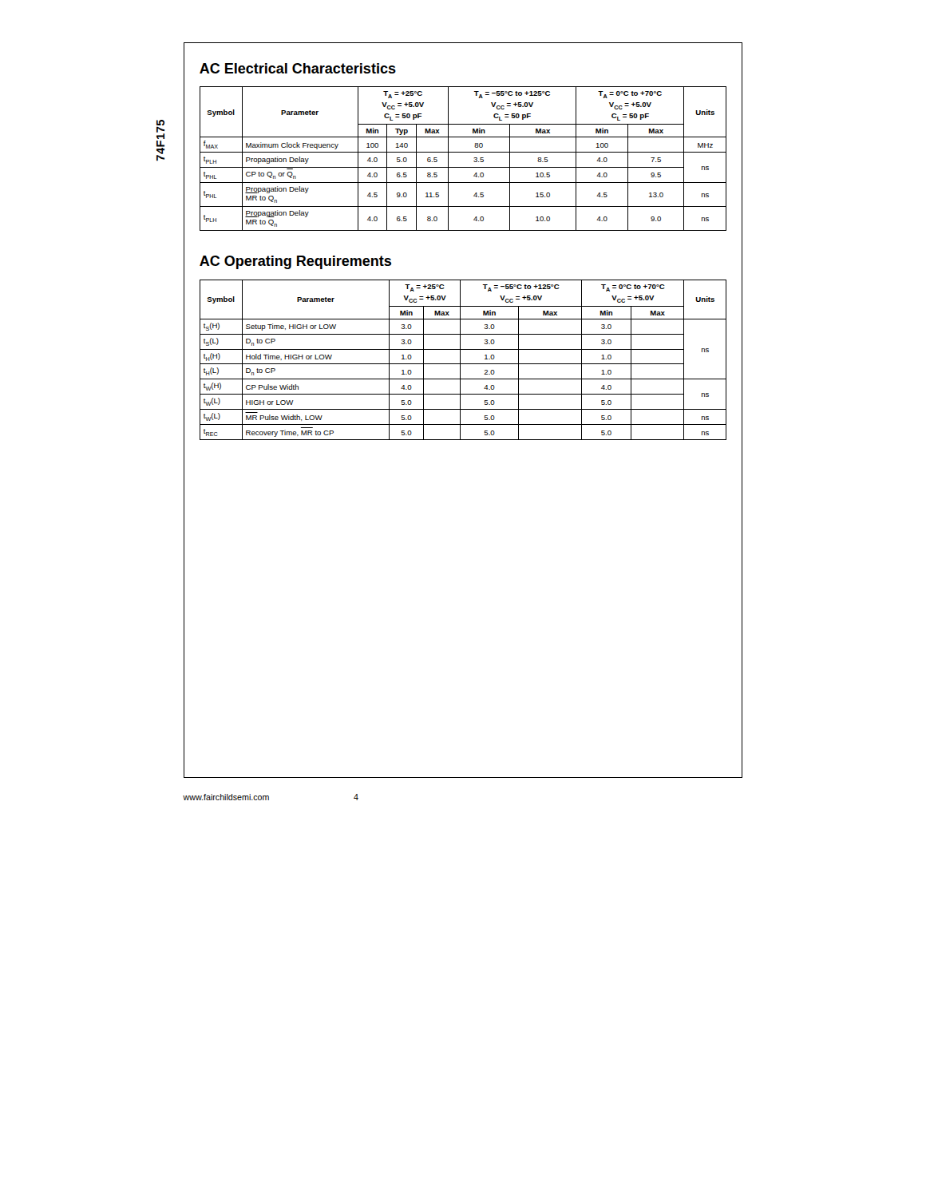74F175
AC Electrical Characteristics
| Symbol | Parameter | T A = +25°C V CC = +5.0V C L = 50 pF | T A = −55°C to +125°C V CC = +5.0V C L = 50 pF | T A = 0°C to +70°C V CC = +5.0V C L = 50 pF | Units |
| --- | --- | --- | --- | --- | --- |
| Min | Typ | Max | Min | Max | Min | Max |
| f MAX | Maximum Clock Frequency | 100 | 140 | | 80 | | 100 | | MHz |
| t PLH | Propagation Delay | 4.0 | 5.0 | 6.5 | 3.5 | 8.5 | 4.0 | 7.5 | ns |
| t PHL | CP to Q n or Q n | 4.0 | 6.5 | 8.5 | 4.0 | 10.5 | 4.0 | 9.5 |
| t PHL | Propagation Delay MR to Q n | 4.5 | 9.0 | 11.5 | 4.5 | 15.0 | 4.5 | 13.0 | ns |
| t PLH | Propagation Delay MR to Q n | 4.0 | 6.5 | 8.0 | 4.0 | 10.0 | 4.0 | 9.0 | ns |
AC Operating Requirements
| Symbol | Parameter | T A = +25°C V CC = +5.0V | T A = −55°C to +125°C V CC = +5.0V | T A = 0°C to +70°C V CC = +5.0V | Units |
| --- | --- | --- | --- | --- | --- |
| Min | Max | Min | Max | Min | Max |
| t S (H) | Setup Time, HIGH or LOW | 3.0 | | 3.0 | | 3.0 | | ns |
| t S (L) | D n to CP | 3.0 | | 3.0 | | 3.0 | |
| t H (H) | Hold Time, HIGH or LOW | 1.0 | | 1.0 | | 1.0 | |
| t H (L) | D n to CP | 1.0 | | 2.0 | | 1.0 | |
| t W (H) | CP Pulse Width | 4.0 | | 4.0 | | 4.0 | | ns |
| t W (L) | HIGH or LOW | 5.0 | | 5.0 | | 5.0 | |
| t W (L) | MR Pulse Width, LOW | 5.0 | | 5.0 | | 5.0 | | ns |
| t REC | Recovery Time, MR to CP | 5.0 | | 5.0 | | 5.0 | | ns |
www.fairchildsemi.com 4